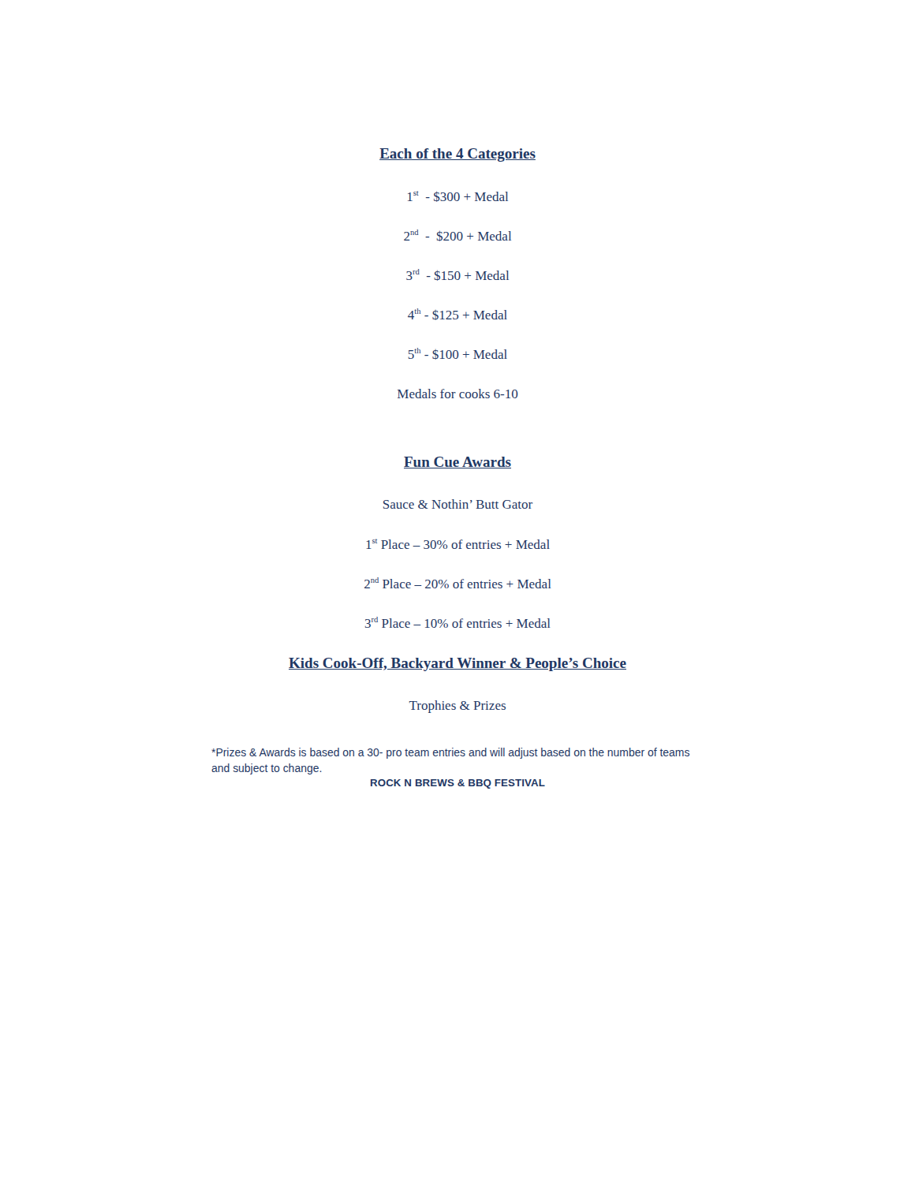Each of the 4 Categories
1st - $300 + Medal
2nd - $200 + Medal
3rd - $150 + Medal
4th - $125 + Medal
5th - $100 + Medal
Medals for cooks 6-10
Fun Cue Awards
Sauce & Nothin’ Butt Gator
1st Place – 30% of entries + Medal
2nd Place – 20% of entries + Medal
3rd Place – 10% of entries + Medal
Kids Cook-Off, Backyard Winner & People’s Choice
Trophies & Prizes
*Prizes & Awards is based on a 30- pro team entries and will adjust based on the number of teams and subject to change.
ROCK N BREWS & BBQ FESTIVAL